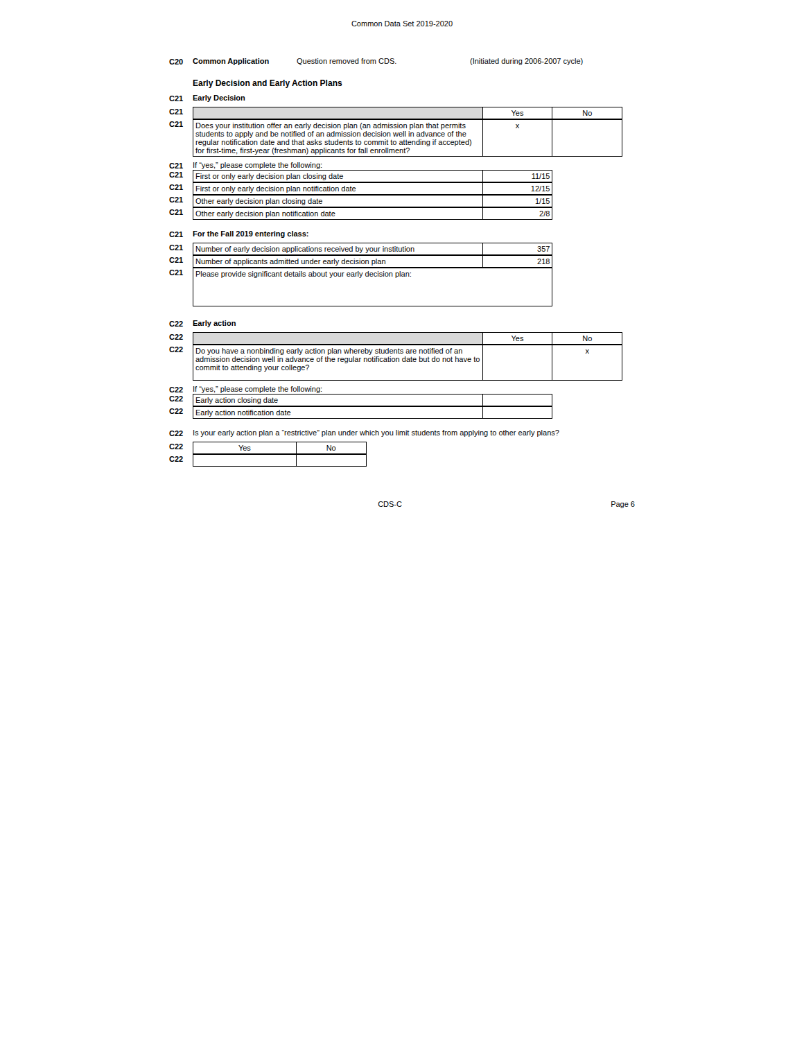Common Data Set 2019-2020
C20
Common Application Question removed from CDS. (Initiated during 2006-2007 cycle)
Early Decision and Early Action Plans
C21
Early Decision
C21
| | Yes | No |
C21
| Does your institution offer an early decision plan (an admission plan that permits students to apply and be notified of an admission decision well in advance of the regular notification date and that asks students to commit to attending if accepted) for first-time, first-year (freshman) applicants for fall enrollment? | x | |
C21
If “yes,” please complete the following:
C21
| First or only early decision plan closing date | 11/15 |
C21
| First or only early decision plan notification date | 12/15 |
C21
| Other early decision plan closing date | 1/15 |
C21
| Other early decision plan notification date | 2/8 |
C21
For the Fall 2019 entering class:
C21
| Number of early decision applications received by your institution | 357 |
C21
| Number of applicants admitted under early decision plan | 218 |
C21
| Please provide significant details about your early decision plan: |
C22
Early action
C22
| | Yes | No |
C22
| Do you have a nonbinding early action plan whereby students are notified of an admission decision well in advance of the regular notification date but do not have to commit to attending your college? | | x |
C22
If “yes,” please complete the following:
C22
| Early action closing date | |
C22
| Early action notification date | |
C22
Is your early action plan a “restrictive” plan under which you limit students from applying to other early plans?
C22
| Yes | No |
C22
CDS-C
Page 6